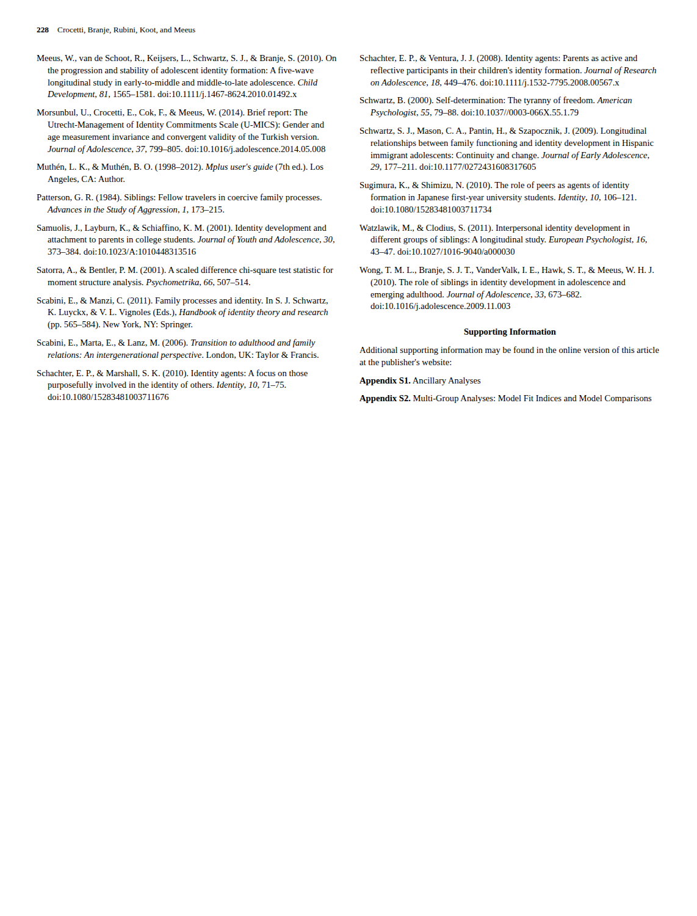228 Crocetti, Branje, Rubini, Koot, and Meeus
Meeus, W., van de Schoot, R., Keijsers, L., Schwartz, S. J., & Branje, S. (2010). On the progression and stability of adolescent identity formation: A five-wave longitudinal study in early-to-middle and middle-to-late adolescence. Child Development, 81, 1565–1581. doi:10.1111/j.1467-8624.2010.01492.x
Morsunbul, U., Crocetti, E., Cok, F., & Meeus, W. (2014). Brief report: The Utrecht-Management of Identity Commitments Scale (U-MICS): Gender and age measurement invariance and convergent validity of the Turkish version. Journal of Adolescence, 37, 799–805. doi:10.1016/j.adolescence.2014.05.008
Muthén, L. K., & Muthén, B. O. (1998–2012). Mplus user's guide (7th ed.). Los Angeles, CA: Author.
Patterson, G. R. (1984). Siblings: Fellow travelers in coercive family processes. Advances in the Study of Aggression, 1, 173–215.
Samuolis, J., Layburn, K., & Schiaffino, K. M. (2001). Identity development and attachment to parents in college students. Journal of Youth and Adolescence, 30, 373–384. doi:10.1023/A:1010448313516
Satorra, A., & Bentler, P. M. (2001). A scaled difference chi-square test statistic for moment structure analysis. Psychometrika, 66, 507–514.
Scabini, E., & Manzi, C. (2011). Family processes and identity. In S. J. Schwartz, K. Luyckx, & V. L. Vignoles (Eds.), Handbook of identity theory and research (pp. 565–584). New York, NY: Springer.
Scabini, E., Marta, E., & Lanz, M. (2006). Transition to adulthood and family relations: An intergenerational perspective. London, UK: Taylor & Francis.
Schachter, E. P., & Marshall, S. K. (2010). Identity agents: A focus on those purposefully involved in the identity of others. Identity, 10, 71–75. doi:10.1080/15283481003711676
Schachter, E. P., & Ventura, J. J. (2008). Identity agents: Parents as active and reflective participants in their children's identity formation. Journal of Research on Adolescence, 18, 449–476. doi:10.1111/j.1532-7795.2008.00567.x
Schwartz, B. (2000). Self-determination: The tyranny of freedom. American Psychologist, 55, 79–88. doi:10.1037//0003-066X.55.1.79
Schwartz, S. J., Mason, C. A., Pantin, H., & Szapocznik, J. (2009). Longitudinal relationships between family functioning and identity development in Hispanic immigrant adolescents: Continuity and change. Journal of Early Adolescence, 29, 177–211. doi:10.1177/0272431608317605
Sugimura, K., & Shimizu, N. (2010). The role of peers as agents of identity formation in Japanese first-year university students. Identity, 10, 106–121. doi:10.1080/15283481003711734
Watzlawik, M., & Clodius, S. (2011). Interpersonal identity development in different groups of siblings: A longitudinal study. European Psychologist, 16, 43–47. doi:10.1027/1016-9040/a000030
Wong, T. M. L., Branje, S. J. T., VanderValk, I. E., Hawk, S. T., & Meeus, W. H. J. (2010). The role of siblings in identity development in adolescence and emerging adulthood. Journal of Adolescence, 33, 673–682. doi:10.1016/j.adolescence.2009.11.003
Supporting Information
Additional supporting information may be found in the online version of this article at the publisher's website:
Appendix S1. Ancillary Analyses
Appendix S2. Multi-Group Analyses: Model Fit Indices and Model Comparisons